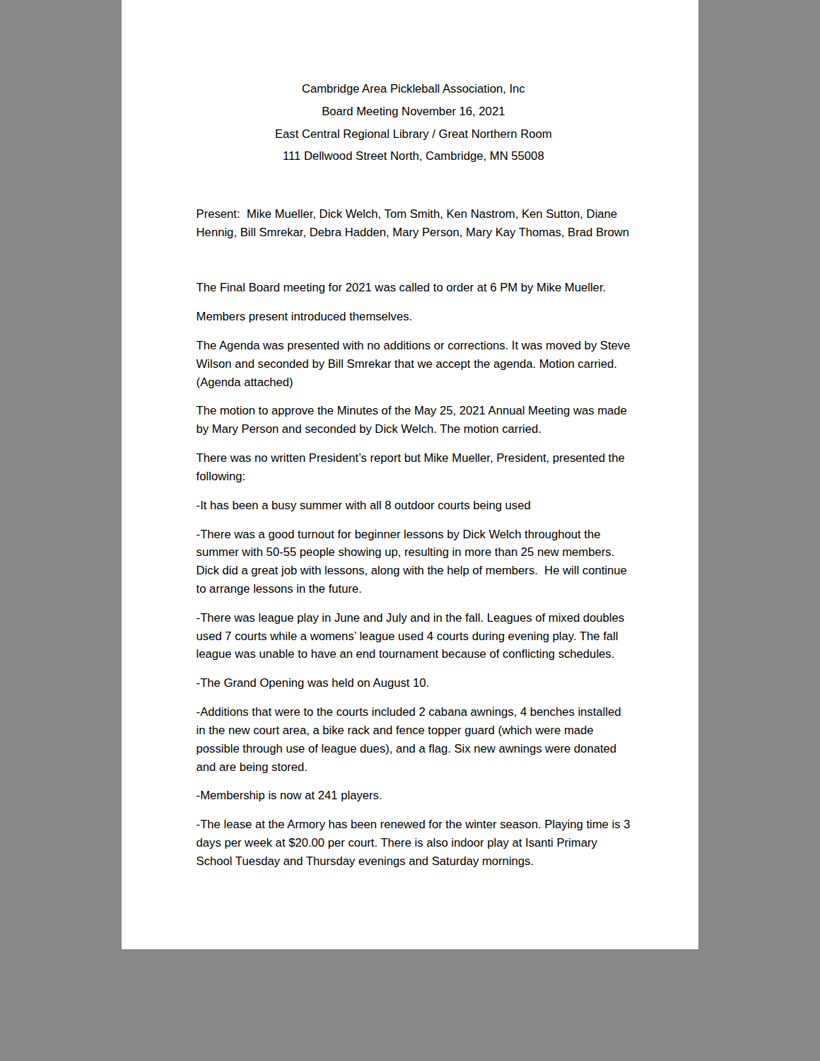Cambridge Area Pickleball Association, Inc
Board Meeting November 16, 2021
East Central Regional Library / Great Northern Room
111 Dellwood Street North, Cambridge, MN 55008
Present: Mike Mueller, Dick Welch, Tom Smith, Ken Nastrom, Ken Sutton, Diane Hennig, Bill Smrekar, Debra Hadden, Mary Person, Mary Kay Thomas, Brad Brown
The Final Board meeting for 2021 was called to order at 6 PM by Mike Mueller.
Members present introduced themselves.
The Agenda was presented with no additions or corrections. It was moved by Steve Wilson and seconded by Bill Smrekar that we accept the agenda. Motion carried. (Agenda attached)
The motion to approve the Minutes of the May 25, 2021 Annual Meeting was made by Mary Person and seconded by Dick Welch. The motion carried.
There was no written President’s report but Mike Mueller, President, presented the following:
-It has been a busy summer with all 8 outdoor courts being used
-There was a good turnout for beginner lessons by Dick Welch throughout the summer with 50-55 people showing up, resulting in more than 25 new members. Dick did a great job with lessons, along with the help of members. He will continue to arrange lessons in the future.
-There was league play in June and July and in the fall. Leagues of mixed doubles used 7 courts while a womens’ league used 4 courts during evening play. The fall league was unable to have an end tournament because of conflicting schedules.
-The Grand Opening was held on August 10.
-Additions that were to the courts included 2 cabana awnings, 4 benches installed in the new court area, a bike rack and fence topper guard (which were made possible through use of league dues), and a flag. Six new awnings were donated and are being stored.
-Membership is now at 241 players.
-The lease at the Armory has been renewed for the winter season. Playing time is 3 days per week at $20.00 per court. There is also indoor play at Isanti Primary School Tuesday and Thursday evenings and Saturday mornings.